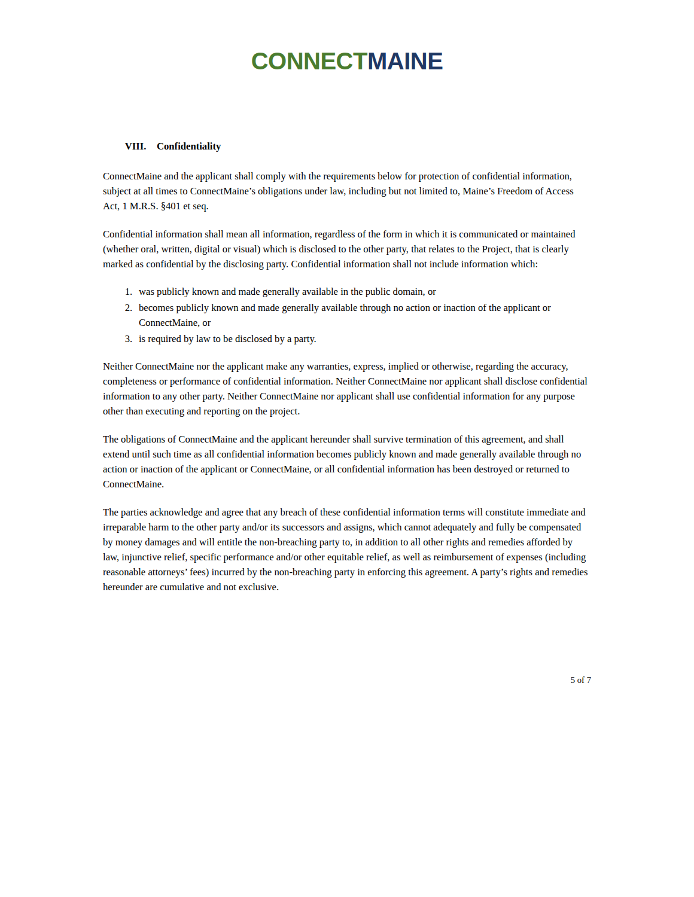CONNECT MAINE
VIII. Confidentiality
ConnectMaine and the applicant shall comply with the requirements below for protection of confidential information, subject at all times to ConnectMaine’s obligations under law, including but not limited to, Maine’s Freedom of Access Act, 1 M.R.S. §401 et seq.
Confidential information shall mean all information, regardless of the form in which it is communicated or maintained (whether oral, written, digital or visual) which is disclosed to the other party, that relates to the Project, that is clearly marked as confidential by the disclosing party. Confidential information shall not include information which:
was publicly known and made generally available in the public domain, or
becomes publicly known and made generally available through no action or inaction of the applicant or ConnectMaine, or
is required by law to be disclosed by a party.
Neither ConnectMaine nor the applicant make any warranties, express, implied or otherwise, regarding the accuracy, completeness or performance of confidential information. Neither ConnectMaine nor applicant shall disclose confidential information to any other party. Neither ConnectMaine nor applicant shall use confidential information for any purpose other than executing and reporting on the project.
The obligations of ConnectMaine and the applicant hereunder shall survive termination of this agreement, and shall extend until such time as all confidential information becomes publicly known and made generally available through no action or inaction of the applicant or ConnectMaine, or all confidential information has been destroyed or returned to ConnectMaine.
The parties acknowledge and agree that any breach of these confidential information terms will constitute immediate and irreparable harm to the other party and/or its successors and assigns, which cannot adequately and fully be compensated by money damages and will entitle the non-breaching party to, in addition to all other rights and remedies afforded by law, injunctive relief, specific performance and/or other equitable relief, as well as reimbursement of expenses (including reasonable attorneys’ fees) incurred by the non-breaching party in enforcing this agreement. A party’s rights and remedies hereunder are cumulative and not exclusive.
5 of 7